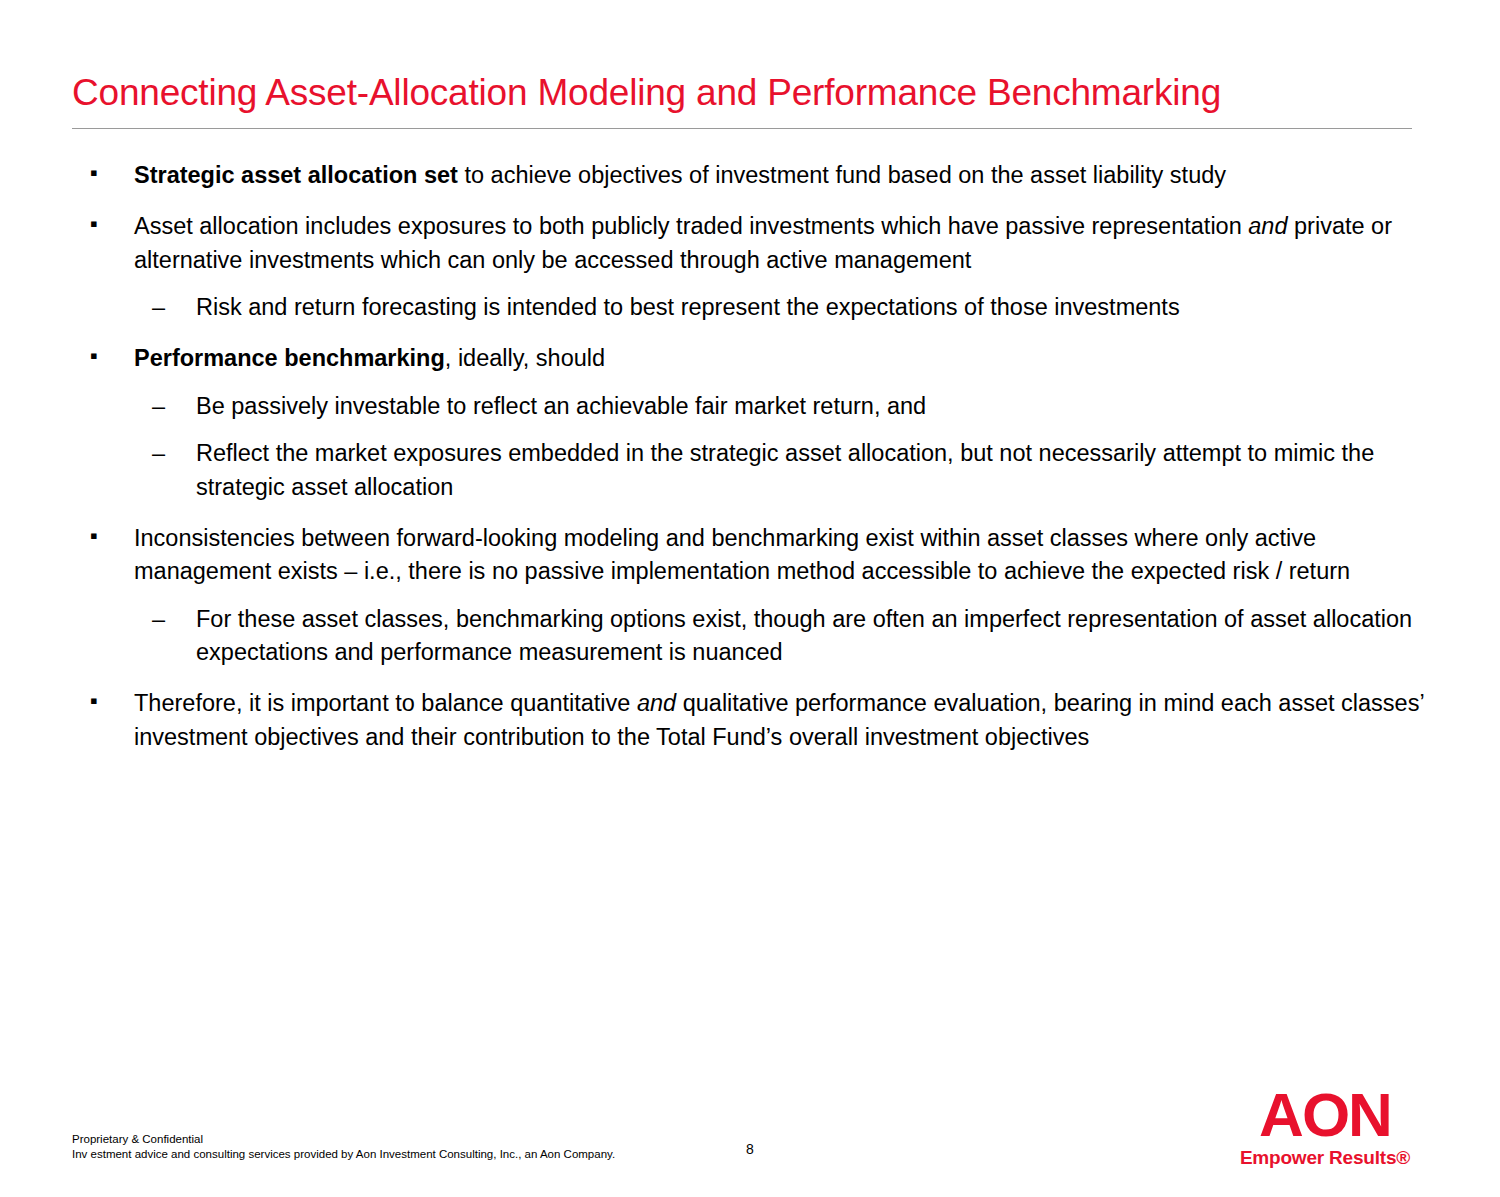Connecting Asset-Allocation Modeling and Performance Benchmarking
Strategic asset allocation set to achieve objectives of investment fund based on the asset liability study
Asset allocation includes exposures to both publicly traded investments which have passive representation and private or alternative investments which can only be accessed through active management
Risk and return forecasting is intended to best represent the expectations of those investments
Performance benchmarking, ideally, should
Be passively investable to reflect an achievable fair market return, and
Reflect the market exposures embedded in the strategic asset allocation, but not necessarily attempt to mimic the strategic asset allocation
Inconsistencies between forward-looking modeling and benchmarking exist within asset classes where only active management exists – i.e., there is no passive implementation method accessible to achieve the expected risk / return
For these asset classes, benchmarking options exist, though are often an imperfect representation of asset allocation expectations and performance measurement is nuanced
Therefore, it is important to balance quantitative and qualitative performance evaluation, bearing in mind each asset classes’ investment objectives and their contribution to the Total Fund’s overall investment objectives
Proprietary & Confidential
Inv estment advice and consulting services provided by Aon Investment Consulting, Inc., an Aon Company.
8
AON
Empower Results®